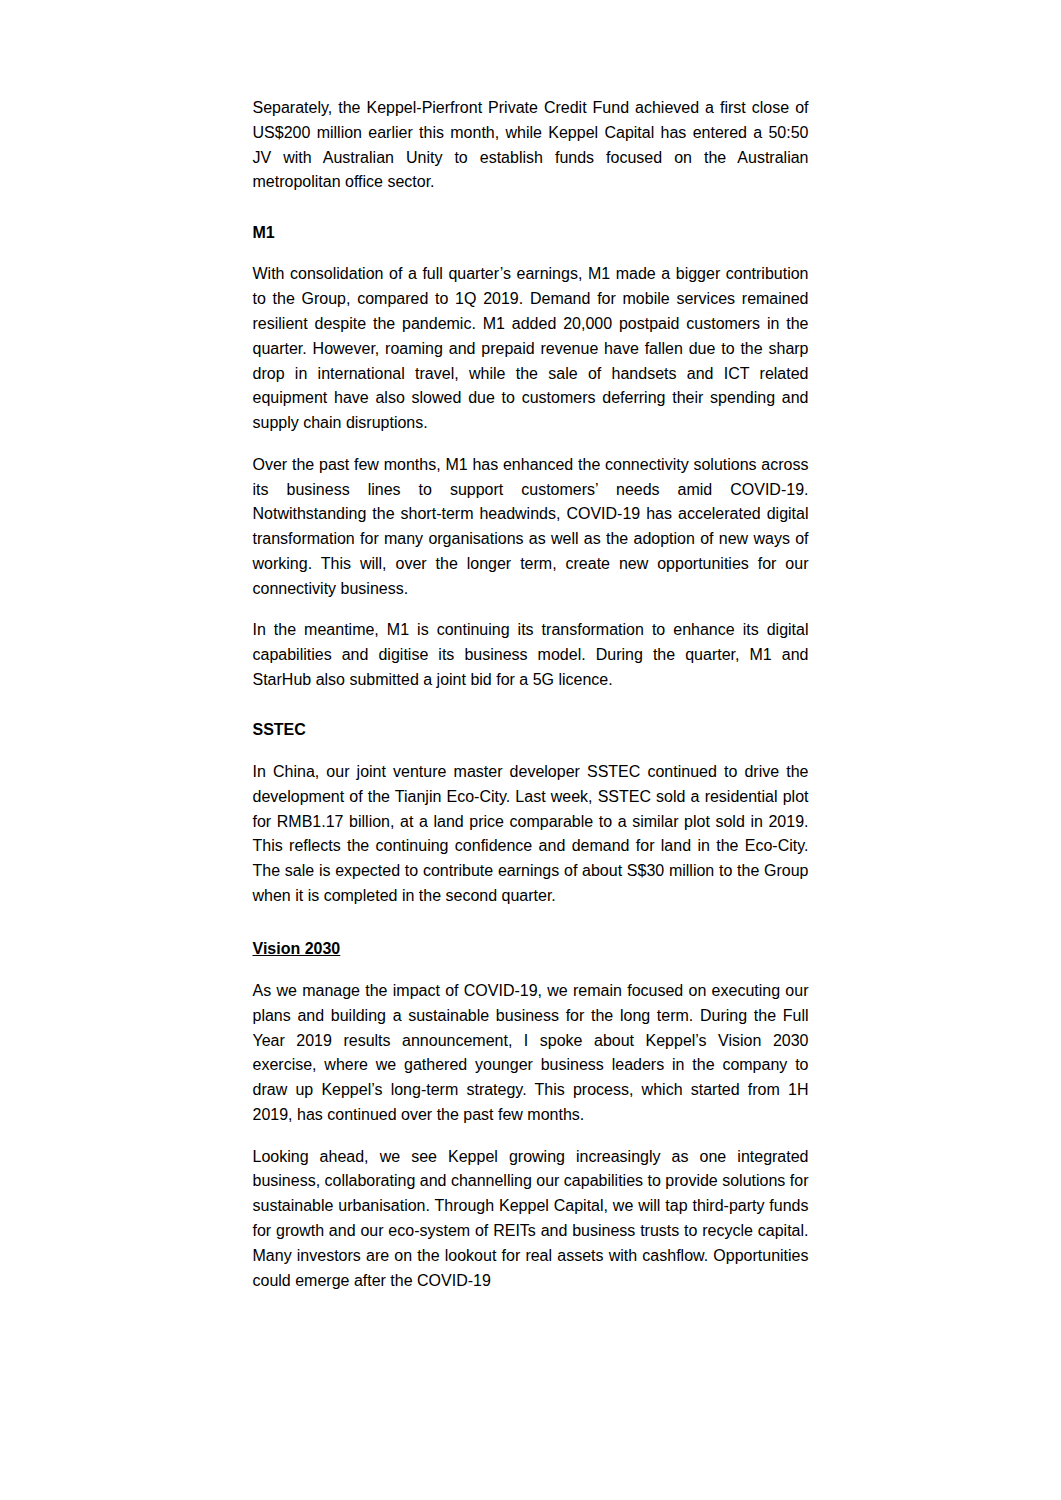Separately, the Keppel-Pierfront Private Credit Fund achieved a first close of US$200 million earlier this month, while Keppel Capital has entered a 50:50 JV with Australian Unity to establish funds focused on the Australian metropolitan office sector.
M1
With consolidation of a full quarter’s earnings, M1 made a bigger contribution to the Group, compared to 1Q 2019. Demand for mobile services remained resilient despite the pandemic. M1 added 20,000 postpaid customers in the quarter. However, roaming and prepaid revenue have fallen due to the sharp drop in international travel, while the sale of handsets and ICT related equipment have also slowed due to customers deferring their spending and supply chain disruptions.
Over the past few months, M1 has enhanced the connectivity solutions across its business lines to support customers’ needs amid COVID-19. Notwithstanding the short-term headwinds, COVID-19 has accelerated digital transformation for many organisations as well as the adoption of new ways of working. This will, over the longer term, create new opportunities for our connectivity business.
In the meantime, M1 is continuing its transformation to enhance its digital capabilities and digitise its business model. During the quarter, M1 and StarHub also submitted a joint bid for a 5G licence.
SSTEC
In China, our joint venture master developer SSTEC continued to drive the development of the Tianjin Eco-City. Last week, SSTEC sold a residential plot for RMB1.17 billion, at a land price comparable to a similar plot sold in 2019. This reflects the continuing confidence and demand for land in the Eco-City. The sale is expected to contribute earnings of about S$30 million to the Group when it is completed in the second quarter.
Vision 2030
As we manage the impact of COVID-19, we remain focused on executing our plans and building a sustainable business for the long term. During the Full Year 2019 results announcement, I spoke about Keppel’s Vision 2030 exercise, where we gathered younger business leaders in the company to draw up Keppel’s long-term strategy. This process, which started from 1H 2019, has continued over the past few months.
Looking ahead, we see Keppel growing increasingly as one integrated business, collaborating and channelling our capabilities to provide solutions for sustainable urbanisation. Through Keppel Capital, we will tap third-party funds for growth and our eco-system of REITs and business trusts to recycle capital. Many investors are on the lookout for real assets with cashflow. Opportunities could emerge after the COVID-19